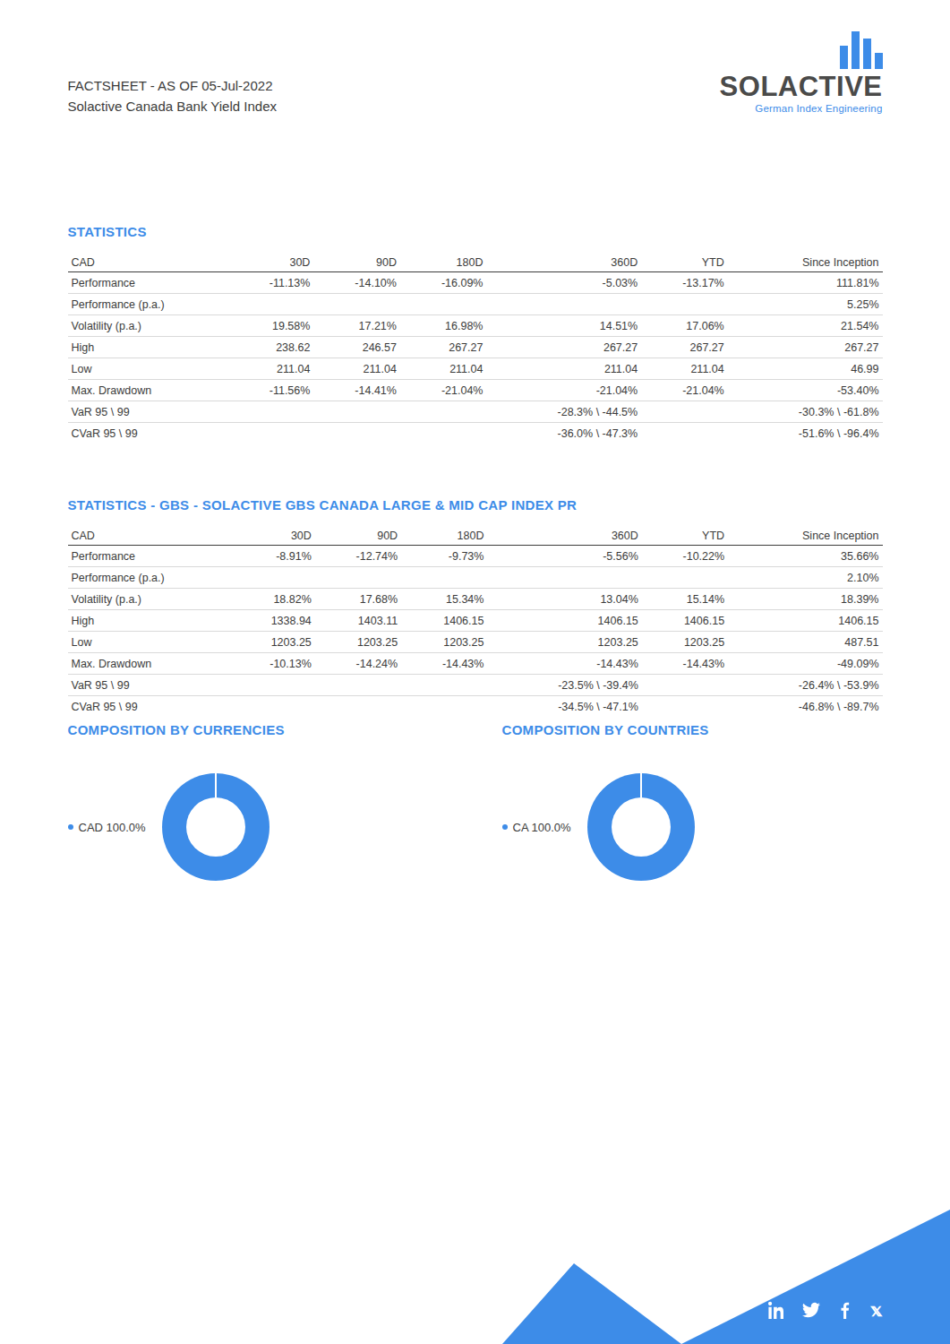FACTSHEET - AS OF 05-Jul-2022
Solactive Canada Bank Yield Index
SOLACTIVE
German Index Engineering
Statistics
| CAD | 30D | 90D | 180D | 360D | YTD | Since Inception |
| --- | --- | --- | --- | --- | --- | --- |
| Performance | -11.13% | -14.10% | -16.09% | -5.03% | -13.17% | 111.81% |
| Performance (p.a.) | | | | | | 5.25% |
| Volatility (p.a.) | 19.58% | 17.21% | 16.98% | 14.51% | 17.06% | 21.54% |
| High | 238.62 | 246.57 | 267.27 | 267.27 | 267.27 | 267.27 |
| Low | 211.04 | 211.04 | 211.04 | 211.04 | 211.04 | 46.99 |
| Max. Drawdown | -11.56% | -14.41% | -21.04% | -21.04% | -21.04% | -53.40% |
| VaR 95 \ 99 | | | | -28.3% \ -44.5% | | -30.3% \ -61.8% |
| CVaR 95 \ 99 | | | | -36.0% \ -47.3% | | -51.6% \ -96.4% |
Statistics - GBS - Solactive GBS Canada Large & Mid Cap Index PR
| CAD | 30D | 90D | 180D | 360D | YTD | Since Inception |
| --- | --- | --- | --- | --- | --- | --- |
| Performance | -8.91% | -12.74% | -9.73% | -5.56% | -10.22% | 35.66% |
| Performance (p.a.) | | | | | | 2.10% |
| Volatility (p.a.) | 18.82% | 17.68% | 15.34% | 13.04% | 15.14% | 18.39% |
| High | 1338.94 | 1403.11 | 1406.15 | 1406.15 | 1406.15 | 1406.15 |
| Low | 1203.25 | 1203.25 | 1203.25 | 1203.25 | 1203.25 | 487.51 |
| Max. Drawdown | -10.13% | -14.24% | -14.43% | -14.43% | -14.43% | -49.09% |
| VaR 95 \ 99 | | | | -23.5% \ -39.4% | | -26.4% \ -53.9% |
| CVaR 95 \ 99 | | | | -34.5% \ -47.1% | | -46.8% \ -89.7% |
Composition by Currencies
CAD 100.0%
Composition by Countries
CA 100.0%
www.solactive.com
𝕩